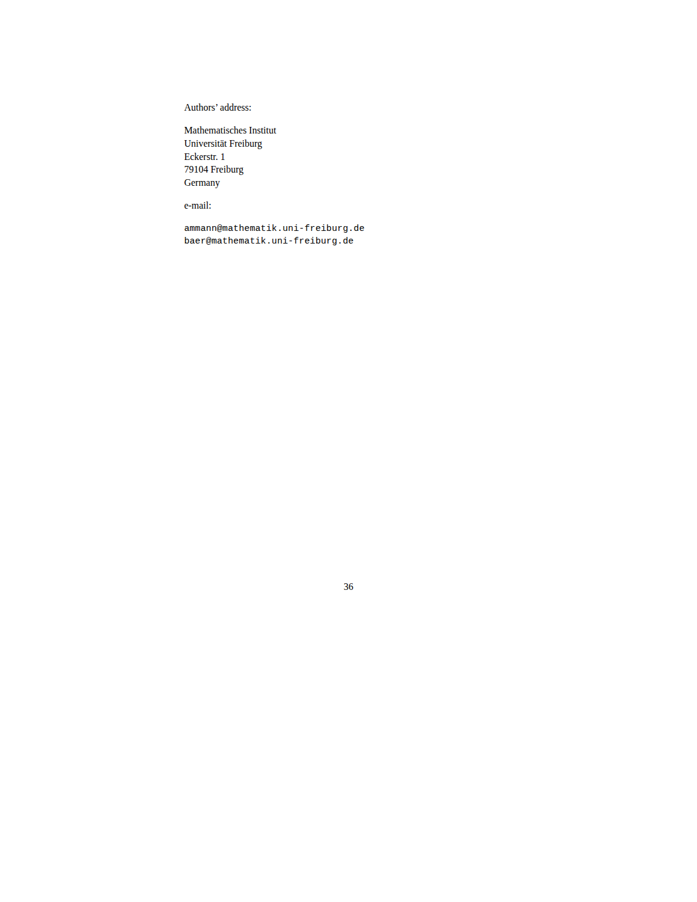Authors’ address:
Mathematisches Institut
Universität Freiburg
Eckerstr. 1
79104 Freiburg
Germany
e-mail:
ammann@mathematik.uni-freiburg.de
baer@mathematik.uni-freiburg.de
36